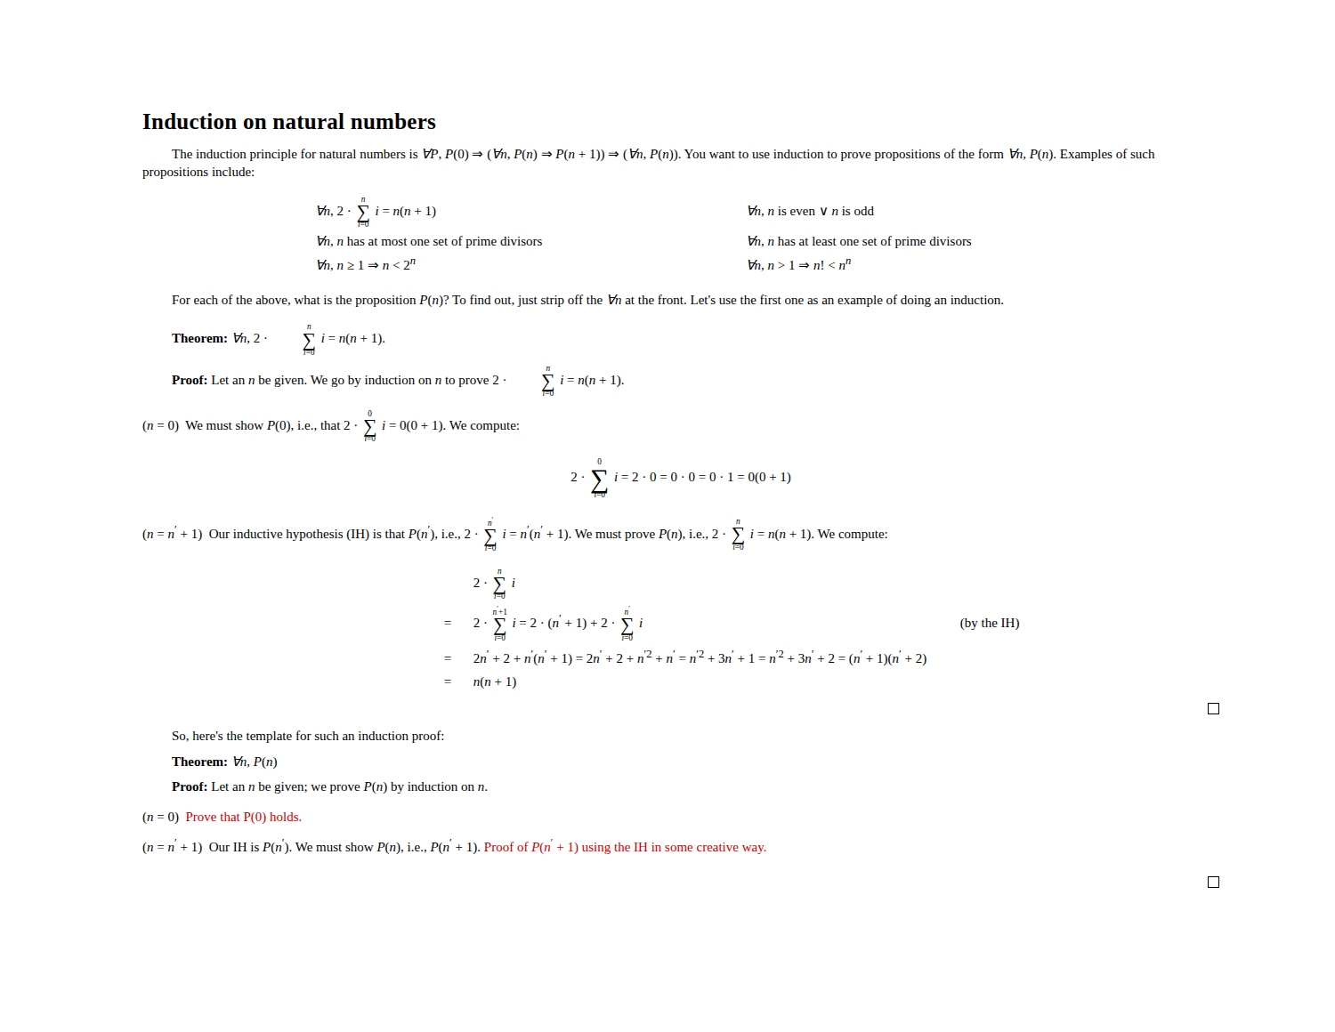Induction on natural numbers
The induction principle for natural numbers is ∀P, P(0) ⇒ (∀n, P(n) ⇒ P(n + 1)) ⇒ (∀n, P(n)). You want to use induction to prove propositions of the form ∀n, P(n). Examples of such propositions include:
| ∀n , 2 · n ∑ i =0 i = n ( n + 1) | ∀n , n is even ∨ n is odd |
| ∀n , n has at most one set of prime divisors | ∀n , n has at least one set of prime divisors |
| ∀n , n ≥ 1 ⇒ n < 2 n | ∀n , n > 1 ⇒ n ! < n n |
For each of the above, what is the proposition P(n)? To find out, just strip off the ∀n at the front. Let's use the first one as an example of doing an induction.
Theorem: ∀n, 2 · n∑i=0 i = n(n + 1).
Proof: Let an n be given. We go by induction on n to prove 2 · n∑i=0 i = n(n + 1).
(n = 0) We must show P(0), i.e., that 2 · 0∑i=0 i = 0(0 + 1). We compute:
2 · 0∑i=0 i = 2 · 0 = 0 · 0 = 0 · 1 = 0(0 + 1)
(n = n′ + 1) Our inductive hypothesis (IH) is that P(n′), i.e., 2 · n′∑i=0 i = n′(n′ + 1). We must prove P(n), i.e., 2 · n∑i=0 i = n(n + 1). We compute:
| | 2 · n ∑ i =0 i | |
| = | 2 · n ′ +1 ∑ i =0 i = 2 · ( n ′ + 1) + 2 · n ′ ∑ i =0 i | (by the IH) |
| = | 2 n ′ + 2 + n ′ ( n ′ + 1) = 2 n ′ + 2 + n ′2 + n ′ = n ′2 + 3 n ′ + 1 = n ′2 + 3 n ′ + 2 = ( n ′ + 1)( n ′ + 2) | |
| = | n ( n + 1) | |
So, here's the template for such an induction proof:
Theorem: ∀n, P(n)
Proof: Let an n be given; we prove P(n) by induction on n.
(n = 0) Prove that P(0) holds.
(n = n′ + 1) Our IH is P(n′). We must show P(n), i.e., P(n′ + 1). Proof of P(n′ + 1) using the IH in some creative way.